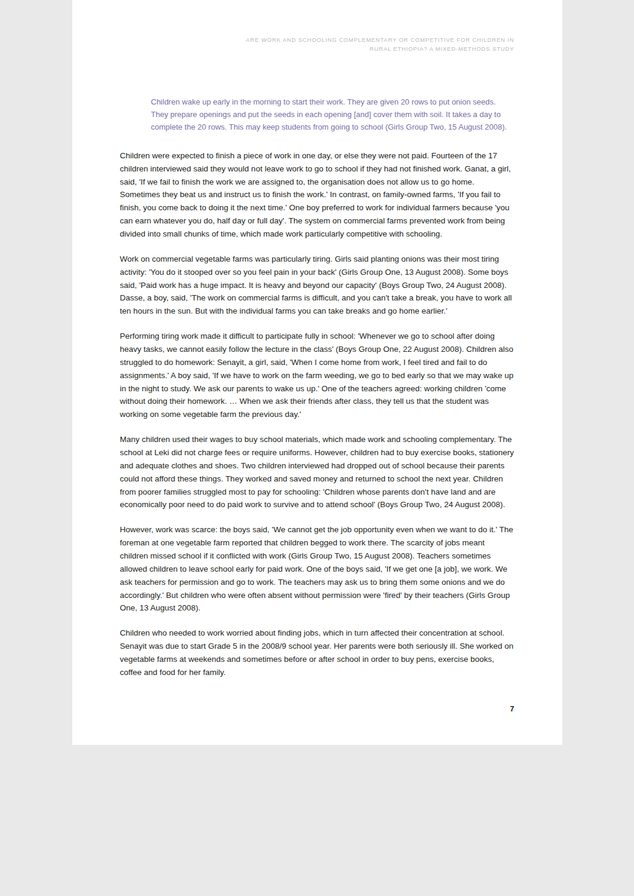Are work and schooling complementary or competitive for children in
rural Ethiopia? A mixed-methods study
Children wake up early in the morning to start their work. They are given 20 rows to put onion seeds. They prepare openings and put the seeds in each opening [and] cover them with soil. It takes a day to complete the 20 rows. This may keep students from going to school (Girls Group Two, 15 August 2008).
Children were expected to finish a piece of work in one day, or else they were not paid. Fourteen of the 17 children interviewed said they would not leave work to go to school if they had not finished work. Ganat, a girl, said, 'If we fail to finish the work we are assigned to, the organisation does not allow us to go home. Sometimes they beat us and instruct us to finish the work.' In contrast, on family-owned farms, 'If you fail to finish, you come back to doing it the next time.' One boy preferred to work for individual farmers because 'you can earn whatever you do, half day or full day'. The system on commercial farms prevented work from being divided into small chunks of time, which made work particularly competitive with schooling.
Work on commercial vegetable farms was particularly tiring. Girls said planting onions was their most tiring activity: 'You do it stooped over so you feel pain in your back' (Girls Group One, 13 August 2008). Some boys said, 'Paid work has a huge impact. It is heavy and beyond our capacity' (Boys Group Two, 24 August 2008). Dasse, a boy, said, 'The work on commercial farms is difficult, and you can't take a break, you have to work all ten hours in the sun. But with the individual farms you can take breaks and go home earlier.'
Performing tiring work made it difficult to participate fully in school: 'Whenever we go to school after doing heavy tasks, we cannot easily follow the lecture in the class' (Boys Group One, 22 August 2008). Children also struggled to do homework: Senayit, a girl, said, 'When I come home from work, I feel tired and fail to do assignments.' A boy said, 'If we have to work on the farm weeding, we go to bed early so that we may wake up in the night to study. We ask our parents to wake us up.' One of the teachers agreed: working children 'come without doing their homework. … When we ask their friends after class, they tell us that the student was working on some vegetable farm the previous day.'
Many children used their wages to buy school materials, which made work and schooling complementary. The school at Leki did not charge fees or require uniforms. However, children had to buy exercise books, stationery and adequate clothes and shoes. Two children interviewed had dropped out of school because their parents could not afford these things. They worked and saved money and returned to school the next year. Children from poorer families struggled most to pay for schooling: 'Children whose parents don't have land and are economically poor need to do paid work to survive and to attend school' (Boys Group Two, 24 August 2008).
However, work was scarce: the boys said, 'We cannot get the job opportunity even when we want to do it.' The foreman at one vegetable farm reported that children begged to work there. The scarcity of jobs meant children missed school if it conflicted with work (Girls Group Two, 15 August 2008). Teachers sometimes allowed children to leave school early for paid work. One of the boys said, 'If we get one [a job], we work. We ask teachers for permission and go to work. The teachers may ask us to bring them some onions and we do accordingly.' But children who were often absent without permission were 'fired' by their teachers (Girls Group One, 13 August 2008).
Children who needed to work worried about finding jobs, which in turn affected their concentration at school. Senayit was due to start Grade 5 in the 2008/9 school year. Her parents were both seriously ill. She worked on vegetable farms at weekends and sometimes before or after school in order to buy pens, exercise books, coffee and food for her family.
7